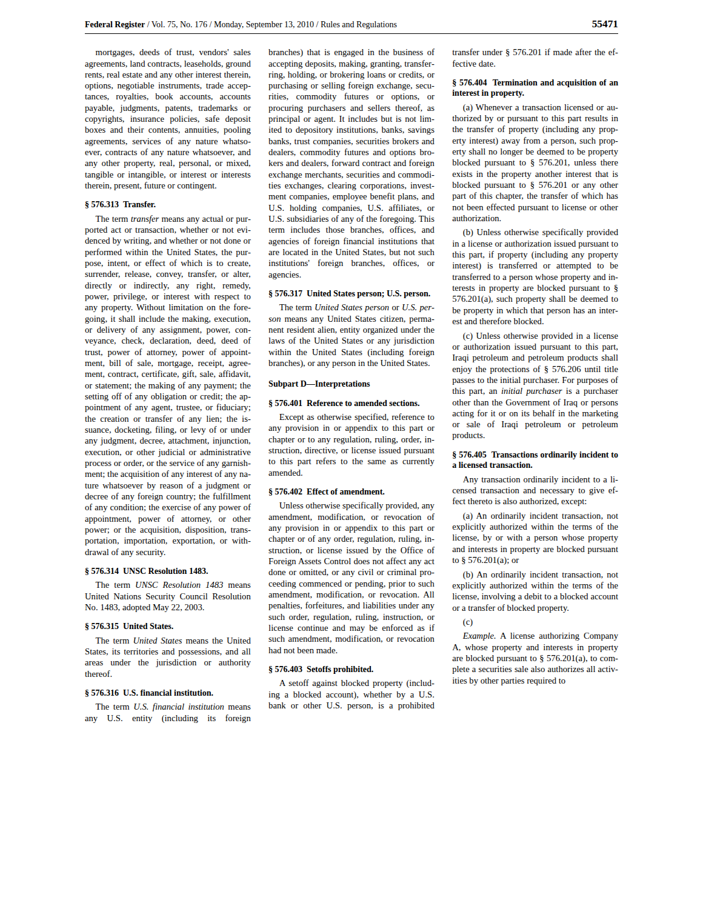Federal Register / Vol. 75, No. 176 / Monday, September 13, 2010 / Rules and Regulations
55471
mortgages, deeds of trust, vendors' sales agreements, land contracts, leaseholds, ground rents, real estate and any other interest therein, options, negotiable instruments, trade acceptances, royalties, book accounts, accounts payable, judgments, patents, trademarks or copyrights, insurance policies, safe deposit boxes and their contents, annuities, pooling agreements, services of any nature whatsoever, contracts of any nature whatsoever, and any other property, real, personal, or mixed, tangible or intangible, or interest or interests therein, present, future or contingent.
§ 576.313 Transfer.
The term transfer means any actual or purported act or transaction, whether or not evidenced by writing, and whether or not done or performed within the United States, the purpose, intent, or effect of which is to create, surrender, release, convey, transfer, or alter, directly or indirectly, any right, remedy, power, privilege, or interest with respect to any property. Without limitation on the foregoing, it shall include the making, execution, or delivery of any assignment, power, conveyance, check, declaration, deed, deed of trust, power of attorney, power of appointment, bill of sale, mortgage, receipt, agreement, contract, certificate, gift, sale, affidavit, or statement; the making of any payment; the setting off of any obligation or credit; the appointment of any agent, trustee, or fiduciary; the creation or transfer of any lien; the issuance, docketing, filing, or levy of or under any judgment, decree, attachment, injunction, execution, or other judicial or administrative process or order, or the service of any garnishment; the acquisition of any interest of any nature whatsoever by reason of a judgment or decree of any foreign country; the fulfillment of any condition; the exercise of any power of appointment, power of attorney, or other power; or the acquisition, disposition, transportation, importation, exportation, or withdrawal of any security.
§ 576.314 UNSC Resolution 1483.
The term UNSC Resolution 1483 means United Nations Security Council Resolution No. 1483, adopted May 22, 2003.
§ 576.315 United States.
The term United States means the United States, its territories and possessions, and all areas under the jurisdiction or authority thereof.
§ 576.316 U.S. financial institution.
The term U.S. financial institution means any U.S. entity (including its foreign branches) that is engaged in the business of accepting deposits, making, granting, transferring, holding, or brokering loans or credits, or purchasing or selling foreign exchange, securities, commodity futures or options, or procuring purchasers and sellers thereof, as principal or agent. It includes but is not limited to depository institutions, banks, savings banks, trust companies, securities brokers and dealers, commodity futures and options brokers and dealers, forward contract and foreign exchange merchants, securities and commodities exchanges, clearing corporations, investment companies, employee benefit plans, and U.S. holding companies, U.S. affiliates, or U.S. subsidiaries of any of the foregoing. This term includes those branches, offices, and agencies of foreign financial institutions that are located in the United States, but not such institutions' foreign branches, offices, or agencies.
§ 576.317 United States person; U.S. person.
The term United States person or U.S. person means any United States citizen, permanent resident alien, entity organized under the laws of the United States or any jurisdiction within the United States (including foreign branches), or any person in the United States.
Subpart D—Interpretations
§ 576.401 Reference to amended sections.
Except as otherwise specified, reference to any provision in or appendix to this part or chapter or to any regulation, ruling, order, instruction, directive, or license issued pursuant to this part refers to the same as currently amended.
§ 576.402 Effect of amendment.
Unless otherwise specifically provided, any amendment, modification, or revocation of any provision in or appendix to this part or chapter or of any order, regulation, ruling, instruction, or license issued by the Office of Foreign Assets Control does not affect any act done or omitted, or any civil or criminal proceeding commenced or pending, prior to such amendment, modification, or revocation. All penalties, forfeitures, and liabilities under any such order, regulation, ruling, instruction, or license continue and may be enforced as if such amendment, modification, or revocation had not been made.
§ 576.403 Setoffs prohibited.
A setoff against blocked property (including a blocked account), whether by a U.S. bank or other U.S. person, is a prohibited transfer under § 576.201 if made after the effective date.
§ 576.404 Termination and acquisition of an interest in property.
(a) Whenever a transaction licensed or authorized by or pursuant to this part results in the transfer of property (including any property interest) away from a person, such property shall no longer be deemed to be property blocked pursuant to § 576.201, unless there exists in the property another interest that is blocked pursuant to § 576.201 or any other part of this chapter, the transfer of which has not been effected pursuant to license or other authorization.
(b) Unless otherwise specifically provided in a license or authorization issued pursuant to this part, if property (including any property interest) is transferred or attempted to be transferred to a person whose property and interests in property are blocked pursuant to § 576.201(a), such property shall be deemed to be property in which that person has an interest and therefore blocked.
(c) Unless otherwise provided in a license or authorization issued pursuant to this part, Iraqi petroleum and petroleum products shall enjoy the protections of § 576.206 until title passes to the initial purchaser. For purposes of this part, an initial purchaser is a purchaser other than the Government of Iraq or persons acting for it or on its behalf in the marketing or sale of Iraqi petroleum or petroleum products.
§ 576.405 Transactions ordinarily incident to a licensed transaction.
Any transaction ordinarily incident to a licensed transaction and necessary to give effect thereto is also authorized, except:
(a) An ordinarily incident transaction, not explicitly authorized within the terms of the license, by or with a person whose property and interests in property are blocked pursuant to § 576.201(a); or
(b) An ordinarily incident transaction, not explicitly authorized within the terms of the license, involving a debit to a blocked account or a transfer of blocked property.
(c)
Example. A license authorizing Company A, whose property and interests in property are blocked pursuant to § 576.201(a), to complete a securities sale also authorizes all activities by other parties required to